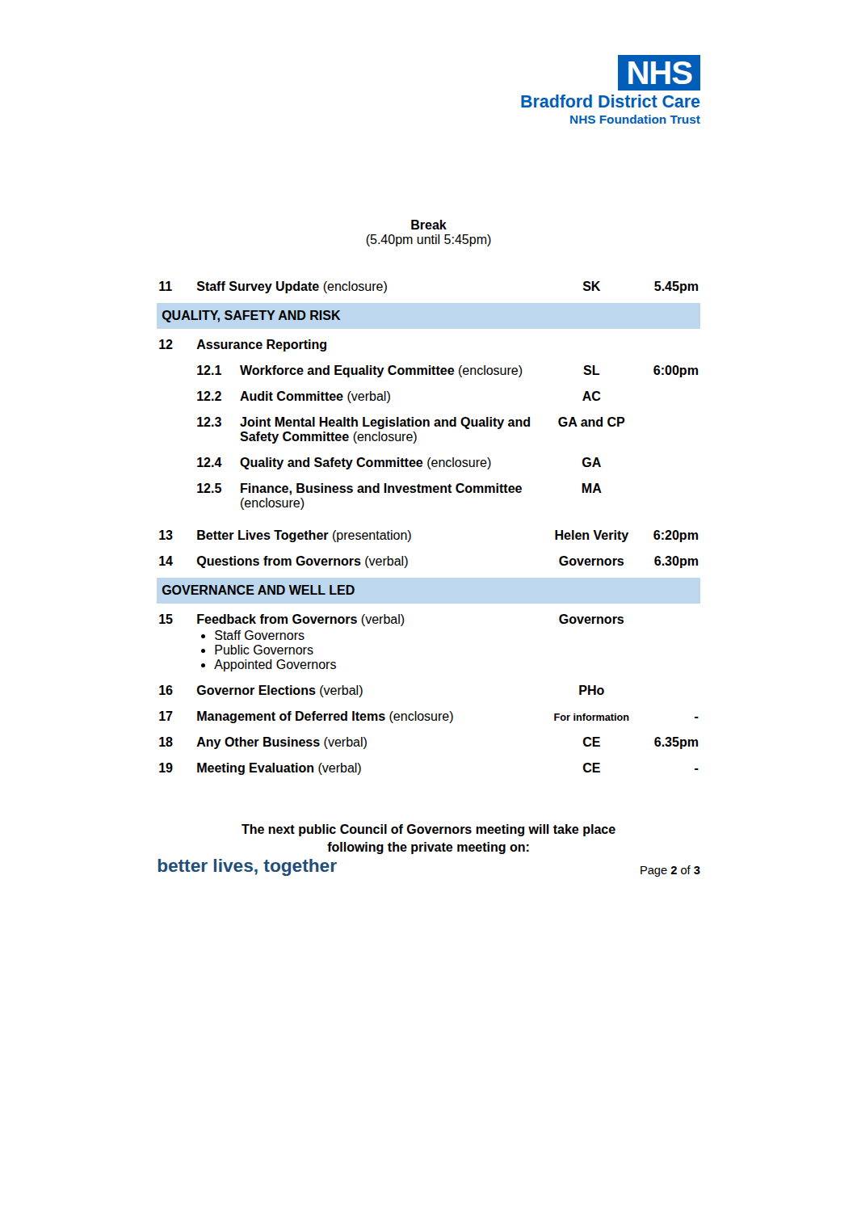NHS
Bradford District Care
NHS Foundation Trust
Break
(5.40pm until 5:45pm)
| 11 | Staff Survey Update (enclosure) | SK | 5.45pm |
| QUALITY, SAFETY AND RISK |
| 12 | Assurance Reporting | | |
| | 12.1 | Workforce and Equality Committee (enclosure) | SL | 6:00pm |
| | 12.2 | Audit Committee (verbal) | AC | |
| | 12.3 | Joint Mental Health Legislation and Quality and Safety Committee (enclosure) | GA and CP | |
| | 12.4 | Quality and Safety Committee (enclosure) | GA | |
| | 12.5 | Finance, Business and Investment Committee (enclosure) | MA | |
| 13 | Better Lives Together (presentation) | Helen Verity | 6:20pm |
| 14 | Questions from Governors (verbal) | Governors | 6.30pm |
| GOVERNANCE AND WELL LED |
| 15 | Feedback from Governors (verbal) Staff Governors Public Governors Appointed Governors | Governors | |
| 16 | Governor Elections (verbal) | PHo | |
| 17 | Management of Deferred Items (enclosure) | For information | - |
| 18 | Any Other Business (verbal) | CE | 6.35pm |
| 19 | Meeting Evaluation (verbal) | CE | - |
The next public Council of Governors meeting will take place
following the private meeting on:
better lives, together
Page 2 of 3